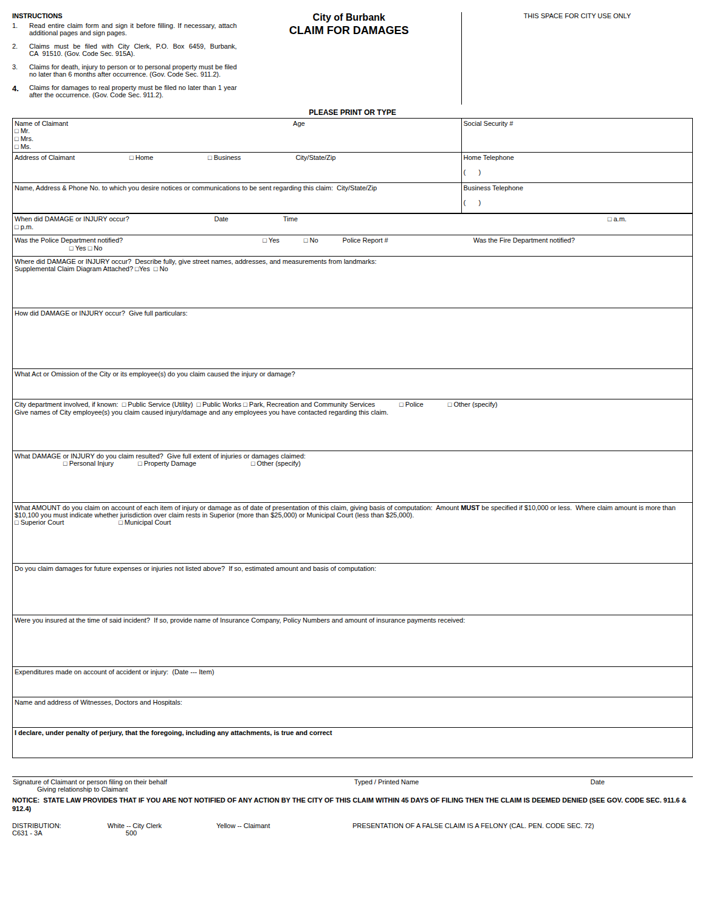| INSTRUCTIONS 1. Read entire claim form and sign it before filling. If necessary, attach additional pages and sign pages. 2. Claims must be filed with City Clerk, P.O. Box 6459, Burbank, CA 91510. (Gov. Code Sec. 915A). 3. Claims for death, injury to person or to personal property must be filed no later than 6 months after occurrence. (Gov. Code Sec. 911.2). 4. Claims for damages to real property must be filed no later than 1 year after the occurrence. (Gov. Code Sec. 911.2). | City of Burbank CLAIM FOR DAMAGES | THIS SPACE FOR CITY USE ONLY |
PLEASE PRINT OR TYPE
| Name of Claimant Age □ Mr. □ Mrs. □ Ms. | Social Security # |
| Address of Claimant □ Home □ Business City/State/Zip | Home Telephone ( ) |
| Name, Address & Phone No. to which you desire notices or communications to be sent regarding this claim: City/State/Zip | Business Telephone ( ) |
| When did DAMAGE or INJURY occur? Date Time □ a.m. □ p.m. |
| Was the Police Department notified? □ Yes □ No Police Report # Was the Fire Department notified? □ Yes □ No |
| Where did DAMAGE or INJURY occur? Describe fully, give street names, addresses, and measurements from landmarks: Supplemental Claim Diagram Attached? □ Yes □ No |
| How did DAMAGE or INJURY occur? Give full particulars: |
| What Act or Omission of the City or its employee(s) do you claim caused the injury or damage? |
| City department involved, if known: □ Public Service (Utility) □ Public Works □ Park, Recreation and Community Services □ Police □ Other (specify) Give names of City employee(s) you claim caused injury/damage and any employees you have contacted regarding this claim. |
| What DAMAGE or INJURY do you claim resulted? Give full extent of injuries or damages claimed: □ Personal Injury □ Property Damage □ Other (specify) |
| What AMOUNT do you claim on account of each item of injury or damage as of date of presentation of this claim, giving basis of computation: Amount MUST be specified if $10,000 or less. Where claim amount is more than $10,100 you must indicate whether jurisdiction over claim rests in Superior (more than $25,000) or Municipal Court (less than $25,000). □ Superior Court □ Municipal Court |
| Do you claim damages for future expenses or injuries not listed above? If so, estimated amount and basis of computation: |
| Were you insured at the time of said incident? If so, provide name of Insurance Company, Policy Numbers and amount of insurance payments received: |
| Expenditures made on account of accident or injury: (Date --- Item) |
| Name and address of Witnesses, Doctors and Hospitals: |
| I declare, under penalty of perjury, that the foregoing, including any attachments, is true and correct |
| Signature of Claimant or person filing on their behalf Giving relationship to Claimant | Typed / Printed Name | Date |
NOTICE: STATE LAW PROVIDES THAT IF YOU ARE NOT NOTIFIED OF ANY ACTION BY THE CITY OF THIS CLAIM WITHIN 45 DAYS OF FILING THEN THE CLAIM IS DEEMED DENIED (SEE GOV. CODE SEC. 911.6 & 912.4)
| DISTRIBUTION: | White -- City Clerk | Yellow -- Claimant | PRESENTATION OF A FALSE CLAIM IS A FELONY (CAL. PEN. CODE SEC. 72) |
| C631 - 3A | 500 | | |